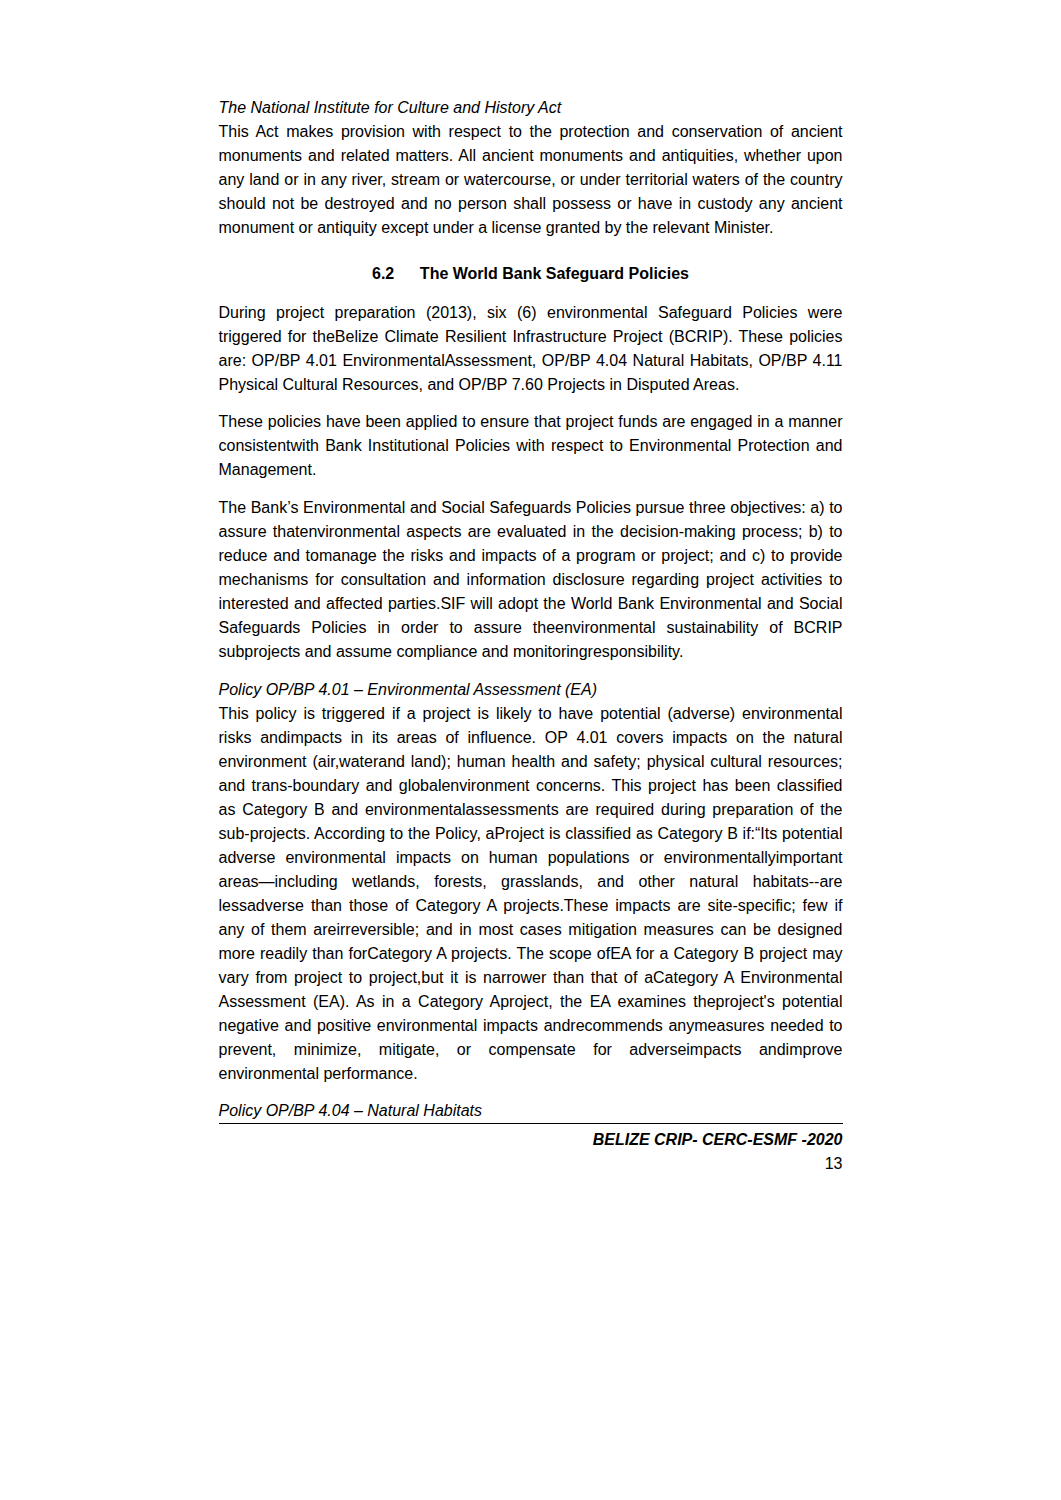The National Institute for Culture and History Act
This Act makes provision with respect to the protection and conservation of ancient monuments and related matters. All ancient monuments and antiquities, whether upon any land or in any river, stream or watercourse, or under territorial waters of the country should not be destroyed and no person shall possess or have in custody any ancient monument or antiquity except under a license granted by the relevant Minister.
6.2 The World Bank Safeguard Policies
During project preparation (2013), six (6) environmental Safeguard Policies were triggered for theBelize Climate Resilient Infrastructure Project (BCRIP). These policies are: OP/BP 4.01 EnvironmentalAssessment, OP/BP 4.04 Natural Habitats, OP/BP 4.11 Physical Cultural Resources, and OP/BP 7.60 Projects in Disputed Areas.
These policies have been applied to ensure that project funds are engaged in a manner consistentwith Bank Institutional Policies with respect to Environmental Protection and Management.
The Bank’s Environmental and Social Safeguards Policies pursue three objectives: a) to assure thatenvironmental aspects are evaluated in the decision-making process; b) to reduce and tomanage the risks and impacts of a program or project; and c) to provide mechanisms for consultation and information disclosure regarding project activities to interested and affected parties.SIF will adopt the World Bank Environmental and Social Safeguards Policies in order to assure theenvironmental sustainability of BCRIP subprojects and assume compliance and monitoringresponsibility.
Policy OP/BP 4.01 – Environmental Assessment (EA)
This policy is triggered if a project is likely to have potential (adverse) environmental risks andimpacts in its areas of influence. OP 4.01 covers impacts on the natural environment (air,waterand land); human health and safety; physical cultural resources; and trans-boundary and globalenvironment concerns. This project has been classified as Category B and environmentalassessments are required during preparation of the sub-projects. According to the Policy, aProject is classified as Category B if:“Its potential adverse environmental impacts on human populations or environmentallyimportant areas—including wetlands, forests, grasslands, and other natural habitats--are lessadverse than those of Category A projects.These impacts are site-specific; few if any of them areirreversible; and in most cases mitigation measures can be designed more readily than forCategory A projects. The scope ofEA for a Category B project may vary from project to project,but it is narrower than that of aCategory A Environmental Assessment (EA). As in a Category Aproject, the EA examines theproject's potential negative and positive environmental impacts andrecommends anymeasures needed to prevent, minimize, mitigate, or compensate for adverseimpacts andimprove environmental performance.
Policy OP/BP 4.04 – Natural Habitats
BELIZE CRIP- CERC-ESMF -2020
13